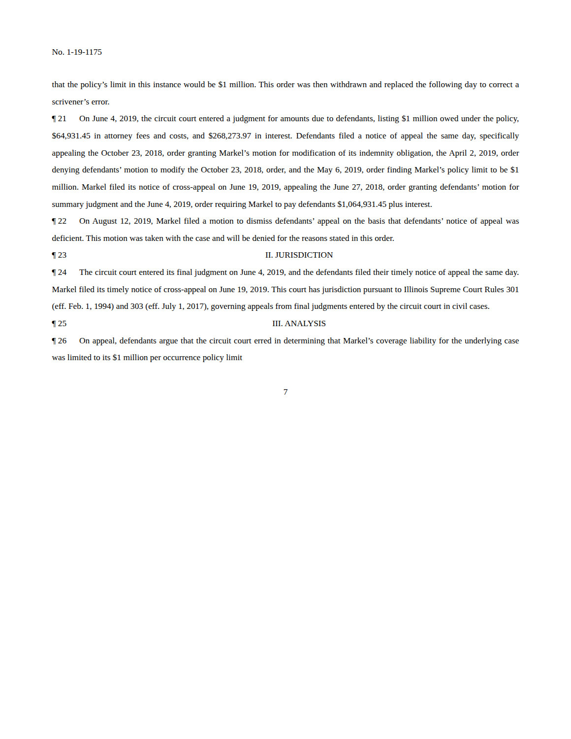No. 1-19-1175
that the policy’s limit in this instance would be $1 million. This order was then withdrawn and replaced the following day to correct a scrivener’s error.
¶ 21 On June 4, 2019, the circuit court entered a judgment for amounts due to defendants, listing $1 million owed under the policy, $64,931.45 in attorney fees and costs, and $268,273.97 in interest. Defendants filed a notice of appeal the same day, specifically appealing the October 23, 2018, order granting Markel’s motion for modification of its indemnity obligation, the April 2, 2019, order denying defendants’ motion to modify the October 23, 2018, order, and the May 6, 2019, order finding Markel’s policy limit to be $1 million. Markel filed its notice of cross-appeal on June 19, 2019, appealing the June 27, 2018, order granting defendants’ motion for summary judgment and the June 4, 2019, order requiring Markel to pay defendants $1,064,931.45 plus interest.
¶ 22 On August 12, 2019, Markel filed a motion to dismiss defendants’ appeal on the basis that defendants’ notice of appeal was deficient. This motion was taken with the case and will be denied for the reasons stated in this order.
¶ 23 II. JURISDICTION
¶ 24 The circuit court entered its final judgment on June 4, 2019, and the defendants filed their timely notice of appeal the same day. Markel filed its timely notice of cross-appeal on June 19, 2019. This court has jurisdiction pursuant to Illinois Supreme Court Rules 301 (eff. Feb. 1, 1994) and 303 (eff. July 1, 2017), governing appeals from final judgments entered by the circuit court in civil cases.
¶ 25 III. ANALYSIS
¶ 26 On appeal, defendants argue that the circuit court erred in determining that Markel’s coverage liability for the underlying case was limited to its $1 million per occurrence policy limit
7